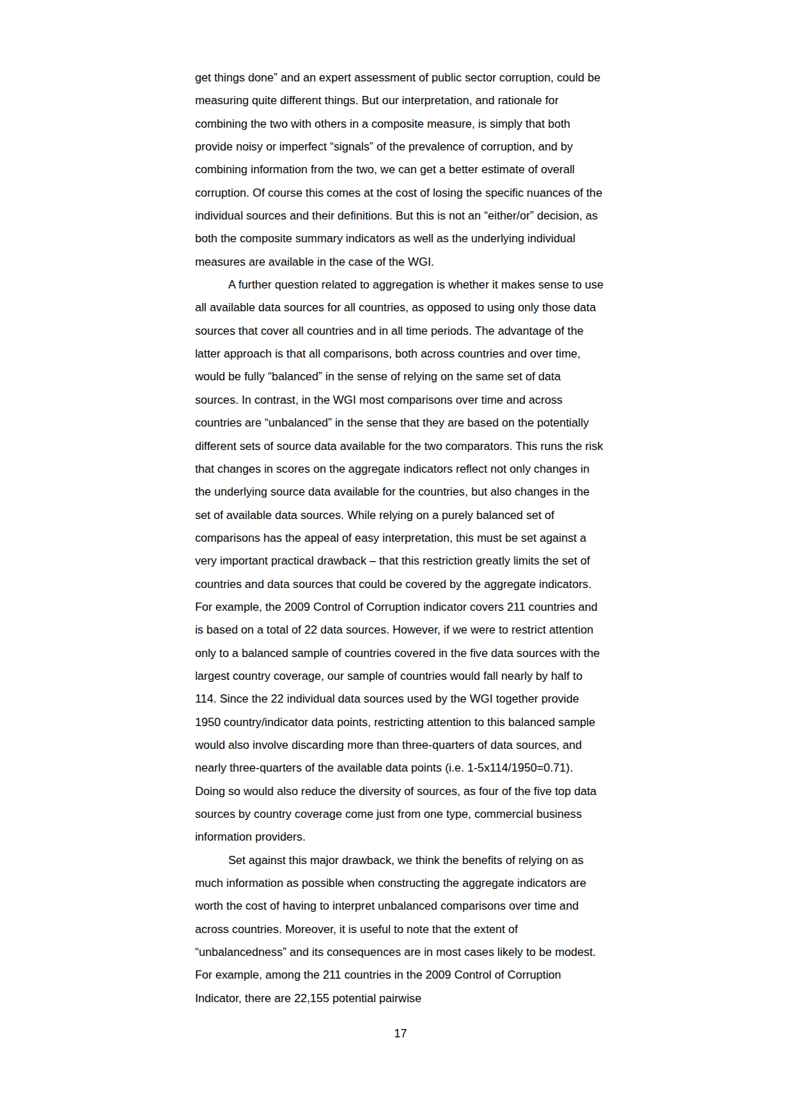get things done” and an expert assessment of public sector corruption, could be measuring quite different things. But our interpretation, and rationale for combining the two with others in a composite measure, is simply that both provide noisy or imperfect “signals” of the prevalence of corruption, and by combining information from the two, we can get a better estimate of overall corruption. Of course this comes at the cost of losing the specific nuances of the individual sources and their definitions. But this is not an “either/or” decision, as both the composite summary indicators as well as the underlying individual measures are available in the case of the WGI.
A further question related to aggregation is whether it makes sense to use all available data sources for all countries, as opposed to using only those data sources that cover all countries and in all time periods. The advantage of the latter approach is that all comparisons, both across countries and over time, would be fully “balanced” in the sense of relying on the same set of data sources. In contrast, in the WGI most comparisons over time and across countries are “unbalanced” in the sense that they are based on the potentially different sets of source data available for the two comparators. This runs the risk that changes in scores on the aggregate indicators reflect not only changes in the underlying source data available for the countries, but also changes in the set of available data sources. While relying on a purely balanced set of comparisons has the appeal of easy interpretation, this must be set against a very important practical drawback – that this restriction greatly limits the set of countries and data sources that could be covered by the aggregate indicators. For example, the 2009 Control of Corruption indicator covers 211 countries and is based on a total of 22 data sources. However, if we were to restrict attention only to a balanced sample of countries covered in the five data sources with the largest country coverage, our sample of countries would fall nearly by half to 114. Since the 22 individual data sources used by the WGI together provide 1950 country/indicator data points, restricting attention to this balanced sample would also involve discarding more than three-quarters of data sources, and nearly three-quarters of the available data points (i.e. 1-5x114/1950=0.71). Doing so would also reduce the diversity of sources, as four of the five top data sources by country coverage come just from one type, commercial business information providers.
Set against this major drawback, we think the benefits of relying on as much information as possible when constructing the aggregate indicators are worth the cost of having to interpret unbalanced comparisons over time and across countries. Moreover, it is useful to note that the extent of “unbalancedness” and its consequences are in most cases likely to be modest. For example, among the 211 countries in the 2009 Control of Corruption Indicator, there are 22,155 potential pairwise
17